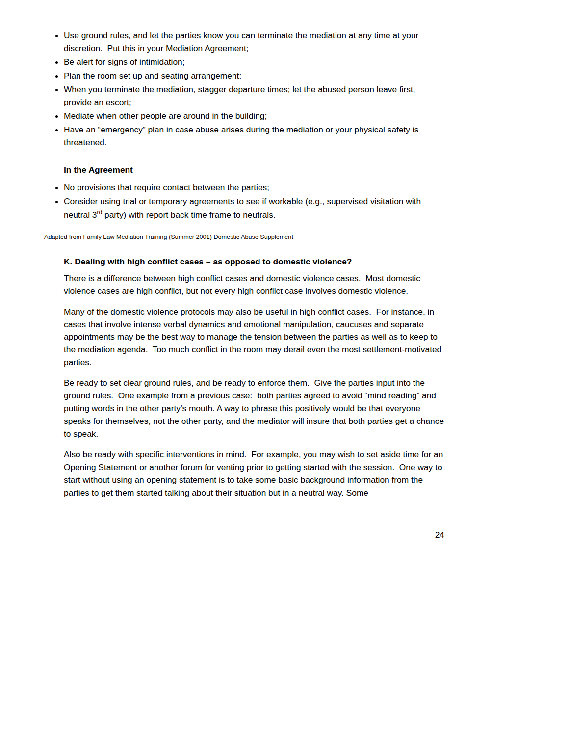Use ground rules, and let the parties know you can terminate the mediation at any time at your discretion. Put this in your Mediation Agreement;
Be alert for signs of intimidation;
Plan the room set up and seating arrangement;
When you terminate the mediation, stagger departure times; let the abused person leave first, provide an escort;
Mediate when other people are around in the building;
Have an “emergency” plan in case abuse arises during the mediation or your physical safety is threatened.
In the Agreement
No provisions that require contact between the parties;
Consider using trial or temporary agreements to see if workable (e.g., supervised visitation with neutral 3rd party) with report back time frame to neutrals.
Adapted from Family Law Mediation Training (Summer 2001) Domestic Abuse Supplement
K. Dealing with high conflict cases – as opposed to domestic violence?
There is a difference between high conflict cases and domestic violence cases. Most domestic violence cases are high conflict, but not every high conflict case involves domestic violence.
Many of the domestic violence protocols may also be useful in high conflict cases. For instance, in cases that involve intense verbal dynamics and emotional manipulation, caucuses and separate appointments may be the best way to manage the tension between the parties as well as to keep to the mediation agenda. Too much conflict in the room may derail even the most settlement-motivated parties.
Be ready to set clear ground rules, and be ready to enforce them. Give the parties input into the ground rules. One example from a previous case: both parties agreed to avoid “mind reading” and putting words in the other party’s mouth. A way to phrase this positively would be that everyone speaks for themselves, not the other party, and the mediator will insure that both parties get a chance to speak.
Also be ready with specific interventions in mind. For example, you may wish to set aside time for an Opening Statement or another forum for venting prior to getting started with the session. One way to start without using an opening statement is to take some basic background information from the parties to get them started talking about their situation but in a neutral way. Some
24